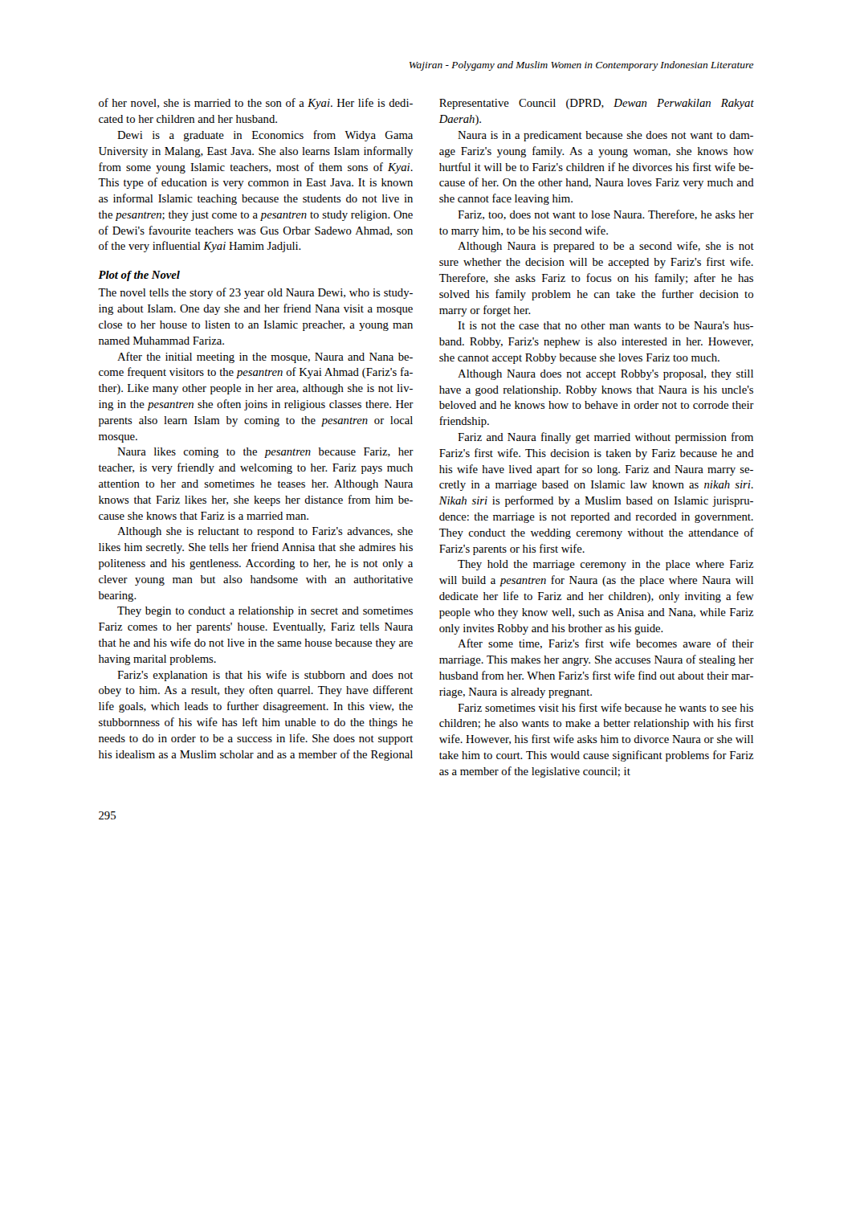Wajiran - Polygamy and Muslim Women in Contemporary Indonesian Literature
of her novel, she is married to the son of a Kyai. Her life is dedicated to her children and her husband.
Dewi is a graduate in Economics from Widya Gama University in Malang, East Java. She also learns Islam informally from some young Islamic teachers, most of them sons of Kyai. This type of education is very common in East Java. It is known as informal Islamic teaching because the students do not live in the pesantren; they just come to a pesantren to study religion. One of Dewi's favourite teachers was Gus Orbar Sadewo Ahmad, son of the very influential Kyai Hamim Jadjuli.
Plot of the Novel
The novel tells the story of 23 year old Naura Dewi, who is studying about Islam. One day she and her friend Nana visit a mosque close to her house to listen to an Islamic preacher, a young man named Muhammad Fariza.
After the initial meeting in the mosque, Naura and Nana become frequent visitors to the pesantren of Kyai Ahmad (Fariz's father). Like many other people in her area, although she is not living in the pesantren she often joins in religious classes there. Her parents also learn Islam by coming to the pesantren or local mosque.
Naura likes coming to the pesantren because Fariz, her teacher, is very friendly and welcoming to her. Fariz pays much attention to her and sometimes he teases her. Although Naura knows that Fariz likes her, she keeps her distance from him because she knows that Fariz is a married man.
Although she is reluctant to respond to Fariz's advances, she likes him secretly. She tells her friend Annisa that she admires his politeness and his gentleness. According to her, he is not only a clever young man but also handsome with an authoritative bearing.
They begin to conduct a relationship in secret and sometimes Fariz comes to her parents' house. Eventually, Fariz tells Naura that he and his wife do not live in the same house because they are having marital problems.
Fariz's explanation is that his wife is stubborn and does not obey to him. As a result, they often quarrel. They have different life goals, which leads to further disagreement. In this view, the stubbornness of his wife has left him unable to do the things he needs to do in order to be a success in life. She does not support his idealism as a Muslim scholar and as a member of the Regional Representative Council (DPRD, Dewan Perwakilan Rakyat Daerah).
Naura is in a predicament because she does not want to damage Fariz's young family. As a young woman, she knows how hurtful it will be to Fariz's children if he divorces his first wife because of her. On the other hand, Naura loves Fariz very much and she cannot face leaving him.
Fariz, too, does not want to lose Naura. Therefore, he asks her to marry him, to be his second wife.
Although Naura is prepared to be a second wife, she is not sure whether the decision will be accepted by Fariz's first wife. Therefore, she asks Fariz to focus on his family; after he has solved his family problem he can take the further decision to marry or forget her.
It is not the case that no other man wants to be Naura's husband. Robby, Fariz's nephew is also interested in her. However, she cannot accept Robby because she loves Fariz too much.
Although Naura does not accept Robby's proposal, they still have a good relationship. Robby knows that Naura is his uncle's beloved and he knows how to behave in order not to corrode their friendship.
Fariz and Naura finally get married without permission from Fariz's first wife. This decision is taken by Fariz because he and his wife have lived apart for so long. Fariz and Naura marry secretly in a marriage based on Islamic law known as nikah siri. Nikah siri is performed by a Muslim based on Islamic jurisprudence: the marriage is not reported and recorded in government. They conduct the wedding ceremony without the attendance of Fariz's parents or his first wife.
They hold the marriage ceremony in the place where Fariz will build a pesantren for Naura (as the place where Naura will dedicate her life to Fariz and her children), only inviting a few people who they know well, such as Anisa and Nana, while Fariz only invites Robby and his brother as his guide.
After some time, Fariz's first wife becomes aware of their marriage. This makes her angry. She accuses Naura of stealing her husband from her. When Fariz's first wife find out about their marriage, Naura is already pregnant.
Fariz sometimes visit his first wife because he wants to see his children; he also wants to make a better relationship with his first wife. However, his first wife asks him to divorce Naura or she will take him to court. This would cause significant problems for Fariz as a member of the legislative council; it
295